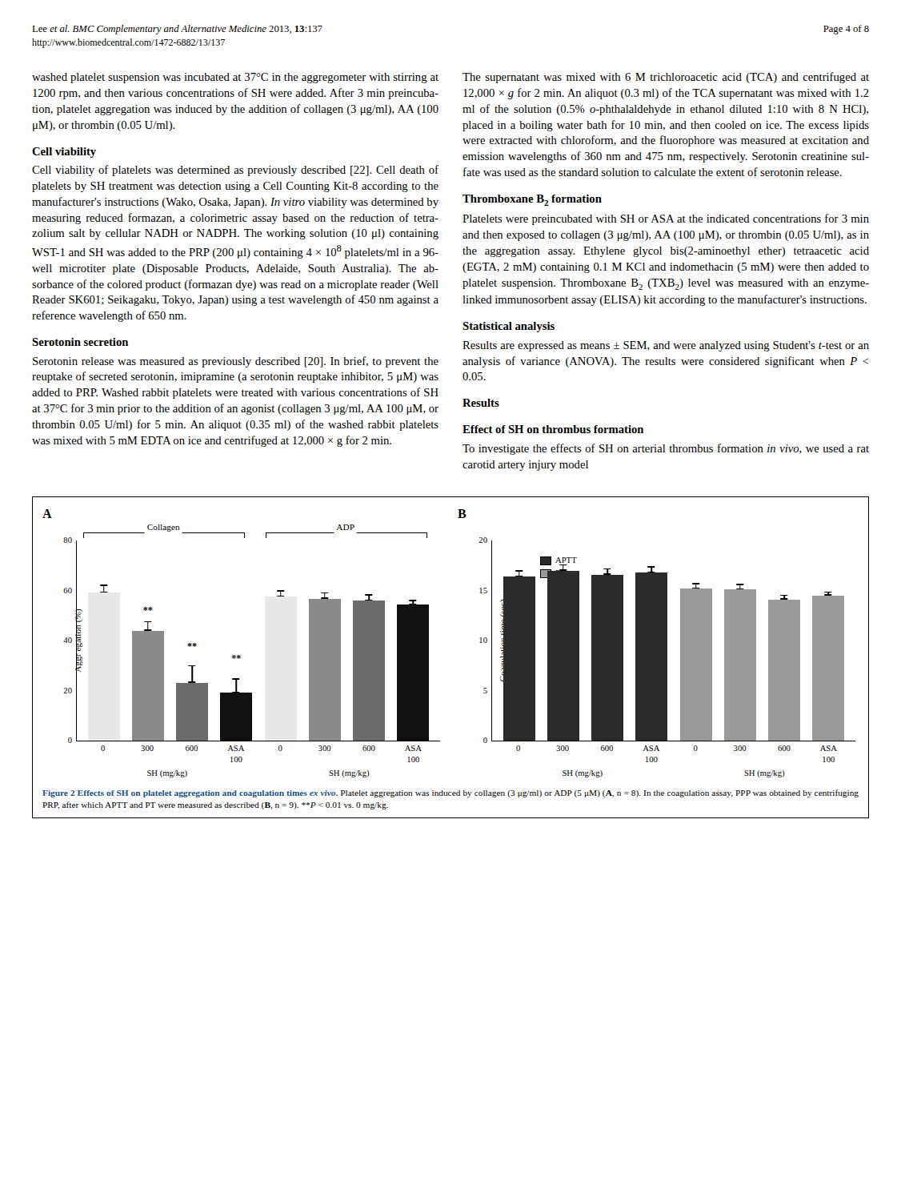Lee et al. BMC Complementary and Alternative Medicine 2013, 13:137
http://www.biomedcentral.com/1472-6882/13/137
Page 4 of 8
washed platelet suspension was incubated at 37°C in the aggregometer with stirring at 1200 rpm, and then various concentrations of SH were added. After 3 min preincubation, platelet aggregation was induced by the addition of collagen (3 μg/ml), AA (100 μM), or thrombin (0.05 U/ml).
Cell viability
Cell viability of platelets was determined as previously described [22]. Cell death of platelets by SH treatment was detection using a Cell Counting Kit-8 according to the manufacturer's instructions (Wako, Osaka, Japan). In vitro viability was determined by measuring reduced formazan, a colorimetric assay based on the reduction of tetrazolium salt by cellular NADH or NADPH. The working solution (10 μl) containing WST-1 and SH was added to the PRP (200 μl) containing 4 × 108 platelets/ml in a 96-well microtiter plate (Disposable Products, Adelaide, South Australia). The absorbance of the colored product (formazan dye) was read on a microplate reader (Well Reader SK601; Seikagaku, Tokyo, Japan) using a test wavelength of 450 nm against a reference wavelength of 650 nm.
Serotonin secretion
Serotonin release was measured as previously described [20]. In brief, to prevent the reuptake of secreted serotonin, imipramine (a serotonin reuptake inhibitor, 5 μM) was added to PRP. Washed rabbit platelets were treated with various concentrations of SH at 37°C for 3 min prior to the addition of an agonist (collagen 3 μg/ml, AA 100 μM, or thrombin 0.05 U/ml) for 5 min. An aliquot (0.35 ml) of the washed rabbit platelets was mixed with 5 mM EDTA on ice and centrifuged at 12,000 × g for 2 min.
The supernatant was mixed with 6 M trichloroacetic acid (TCA) and centrifuged at 12,000 × g for 2 min. An aliquot (0.3 ml) of the TCA supernatant was mixed with 1.2 ml of the solution (0.5% o-phthalaldehyde in ethanol diluted 1:10 with 8 N HCl), placed in a boiling water bath for 10 min, and then cooled on ice. The excess lipids were extracted with chloroform, and the fluorophore was measured at excitation and emission wavelengths of 360 nm and 475 nm, respectively. Serotonin creatinine sulfate was used as the standard solution to calculate the extent of serotonin release.
Thromboxane B2 formation
Platelets were preincubated with SH or ASA at the indicated concentrations for 3 min and then exposed to collagen (3 μg/ml), AA (100 μM), or thrombin (0.05 U/ml), as in the aggregation assay. Ethylene glycol bis(2-aminoethyl ether) tetraacetic acid (EGTA, 2 mM) containing 0.1 M KCl and indomethacin (5 mM) were then added to platelet suspension. Thromboxane B2 (TXB2) level was measured with an enzyme-linked immunosorbent assay (ELISA) kit according to the manufacturer's instructions.
Statistical analysis
Results are expressed as means ± SEM, and were analyzed using Student's t-test or an analysis of variance (ANOVA). The results were considered significant when P < 0.05.
Results
Effect of SH on thrombus formation
To investigate the effects of SH on arterial thrombus formation in vivo, we used a rat carotid artery injury model
A
Collagen
ADP
Aggr egation (%)
80 60 40 20 0
**
**
**
0300600 ASA
100 0300600 ASA
100
SH (mg/kg)
SH (mg/kg)
B
Coagulation time (sec)
20 15 10 5 0
APTT
PT
0300600 ASA
100 0300600 ASA
100
SH (mg/kg)
SH (mg/kg)
Figure 2 Effects of SH on platelet aggregation and coagulation times ex vivo. Platelet aggregation was induced by collagen (3 μg/ml) or ADP (5 μM) (A, n = 8). In the coagulation assay, PPP was obtained by centrifuging PRP, after which APTT and PT were measured as described (B, n = 9). **P < 0.01 vs. 0 mg/kg.